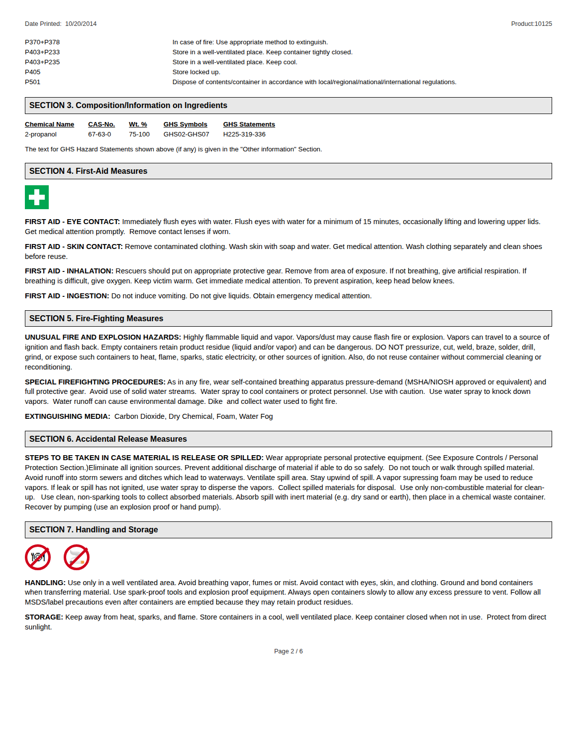Date Printed: 10/20/2014
Product:10125
| P370+P378 | In case of fire: Use appropriate method to extinguish. |
| P403+P233 | Store in a well-ventilated place. Keep container tightly closed. |
| P403+P235 | Store in a well-ventilated place. Keep cool. |
| P405 | Store locked up. |
| P501 | Dispose of contents/container in accordance with local/regional/national/international regulations. |
SECTION 3. Composition/Information on Ingredients
| Chemical Name | CAS-No. | Wt. % | GHS Symbols | GHS Statements |
| --- | --- | --- | --- | --- |
| 2-propanol | 67-63-0 | 75-100 | GHS02-GHS07 | H225-319-336 |
The text for GHS Hazard Statements shown above (if any) is given in the "Other information" Section.
SECTION 4. First-Aid Measures
FIRST AID - EYE CONTACT: Immediately flush eyes with water. Flush eyes with water for a minimum of 15 minutes, occasionally lifting and lowering upper lids. Get medical attention promptly. Remove contact lenses if worn.
FIRST AID - SKIN CONTACT: Remove contaminated clothing. Wash skin with soap and water. Get medical attention. Wash clothing separately and clean shoes before reuse.
FIRST AID - INHALATION: Rescuers should put on appropriate protective gear. Remove from area of exposure. If not breathing, give artificial respiration. If breathing is difficult, give oxygen. Keep victim warm. Get immediate medical attention. To prevent aspiration, keep head below knees.
FIRST AID - INGESTION: Do not induce vomiting. Do not give liquids. Obtain emergency medical attention.
SECTION 5. Fire-Fighting Measures
UNUSUAL FIRE AND EXPLOSION HAZARDS: Highly flammable liquid and vapor. Vapors/dust may cause flash fire or explosion. Vapors can travel to a source of ignition and flash back. Empty containers retain product residue (liquid and/or vapor) and can be dangerous. DO NOT pressurize, cut, weld, braze, solder, drill, grind, or expose such containers to heat, flame, sparks, static electricity, or other sources of ignition. Also, do not reuse container without commercial cleaning or reconditioning.
SPECIAL FIREFIGHTING PROCEDURES: As in any fire, wear self-contained breathing apparatus pressure-demand (MSHA/NIOSH approved or equivalent) and full protective gear. Avoid use of solid water streams. Water spray to cool containers or protect personnel. Use with caution. Use water spray to knock down vapors. Water runoff can cause environmental damage. Dike and collect water used to fight fire.
EXTINGUISHING MEDIA: Carbon Dioxide, Dry Chemical, Foam, Water Fog
SECTION 6. Accidental Release Measures
STEPS TO BE TAKEN IN CASE MATERIAL IS RELEASE OR SPILLED: Wear appropriate personal protective equipment. (See Exposure Controls / Personal Protection Section.)Eliminate all ignition sources. Prevent additional discharge of material if able to do so safely. Do not touch or walk through spilled material. Avoid runoff into storm sewers and ditches which lead to waterways. Ventilate spill area. Stay upwind of spill. A vapor supressing foam may be used to reduce vapors. If leak or spill has not ignited, use water spray to disperse the vapors. Collect spilled materials for disposal. Use only non-combustible material for clean-up. Use clean, non-sparking tools to collect absorbed materials. Absorb spill with inert material (e.g. dry sand or earth), then place in a chemical waste container. Recover by pumping (use an explosion proof or hand pump).
SECTION 7. Handling and Storage
🍽 🚬
HANDLING: Use only in a well ventilated area. Avoid breathing vapor, fumes or mist. Avoid contact with eyes, skin, and clothing. Ground and bond containers when transferring material. Use spark-proof tools and explosion proof equipment. Always open containers slowly to allow any excess pressure to vent. Follow all MSDS/label precautions even after containers are emptied because they may retain product residues.
STORAGE: Keep away from heat, sparks, and flame. Store containers in a cool, well ventilated place. Keep container closed when not in use. Protect from direct sunlight.
Page 2 / 6